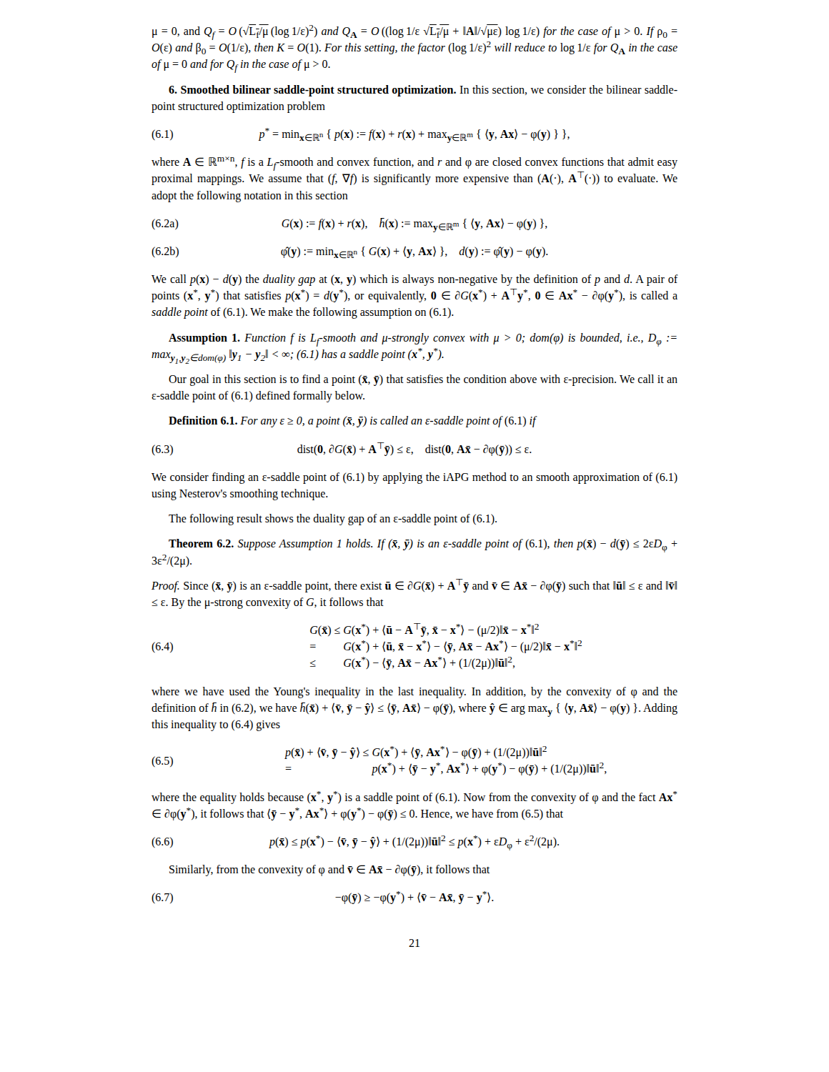μ = 0, and Qf = O (√Lf/μ (log 1/ε)2) and QA = O ((log 1/ε √Lf/μ + ‖A‖/√με) log 1/ε) for the case of μ > 0. If ρ0 = O(ε) and β0 = O(1/ε), then K = O(1). For this setting, the factor (log 1/ε)2 will reduce to log 1/ε for QA in the case of μ = 0 and for Qf in the case of μ > 0.
6. Smoothed bilinear saddle-point structured optimization. In this section, we consider the bilinear saddle-point structured optimization problem
(6.1)
p* = minx∈ℝn { p(x) := f(x) + r(x) + maxy∈ℝm { ⟨y, Ax⟩ − φ(y) } },
where A ∈ ℝm×n, f is a Lf-smooth and convex function, and r and φ are closed convex functions that admit easy proximal mappings. We assume that (f, ∇f) is significantly more expensive than (A(·), A⊤(·)) to evaluate. We adopt the following notation in this section
(6.2a)
G(x) := f(x) + r(x), h̄(x) := maxy∈ℝm { ⟨y, Ax⟩ − φ(y) },
(6.2b)
φ̂(y) := minx∈ℝn { G(x) + ⟨y, Ax⟩ }, d(y) := φ̂(y) − φ(y).
We call p(x) − d(y) the duality gap at (x, y) which is always non-negative by the definition of p and d. A pair of points (x*, y*) that satisfies p(x*) = d(y*), or equivalently, 0 ∈ ∂G(x*) + A⊤y*, 0 ∈ Ax* − ∂φ(y*), is called a saddle point of (6.1). We make the following assumption on (6.1).
Assumption 1. Function f is Lf-smooth and μ-strongly convex with μ > 0; dom(φ) is bounded, i.e., Dφ := maxy1,y2∈dom(φ) ‖y1 − y2‖ < ∞; (6.1) has a saddle point (x*, y*).
Our goal in this section is to find a point (x̄, ȳ) that satisfies the condition above with ε-precision. We call it an ε-saddle point of (6.1) defined formally below.
Definition 6.1. For any ε ≥ 0, a point (x̄, ȳ) is called an ε-saddle point of (6.1) if
(6.3)
dist(0, ∂G(x̄) + A⊤ȳ) ≤ ε, dist(0, Ax̄ − ∂φ(ȳ)) ≤ ε.
We consider finding an ε-saddle point of (6.1) by applying the iAPG method to an smooth approximation of (6.1) using Nesterov's smoothing technique.
The following result shows the duality gap of an ε-saddle point of (6.1).
Theorem 6.2. Suppose Assumption 1 holds. If (x̄, ȳ) is an ε-saddle point of (6.1), then p(x̄) − d(ȳ) ≤ 2εDφ + 3ε2/(2μ).
Proof. Since (x̄, ȳ) is an ε-saddle point, there exist ū ∈ ∂G(x̄) + A⊤ȳ and v̄ ∈ Ax̄ − ∂φ(ȳ) such that ‖ū‖ ≤ ε and ‖v̄‖ ≤ ε. By the μ-strong convexity of G, it follows that
(6.4)
G(x̄) ≤ G(x*) + ⟨ū − A⊤ȳ, x̄ − x*⟩ − (μ/2)‖x̄ − x*‖2 = G(x*) + ⟨ū, x̄ − x*⟩ − ⟨ȳ, Ax̄ − Ax*⟩ − (μ/2)‖x̄ − x*‖2 ≤ G(x*) − ⟨ȳ, Ax̄ − Ax*⟩ + (1/(2μ))‖ū‖2,
where we have used the Young's inequality in the last inequality. In addition, by the convexity of φ and the definition of h̄ in (6.2), we have h̄(x̄) + ⟨v̄, ȳ − ŷ⟩ ≤ ⟨ȳ, Ax̄⟩ − φ(ȳ), where ŷ ∈ arg maxy { ⟨y, Ax̄⟩ − φ(y) }. Adding this inequality to (6.4) gives
(6.5)
p(x̄) + ⟨v̄, ȳ − ŷ⟩ ≤ G(x*) + ⟨ȳ, Ax*⟩ − φ(ȳ) + (1/(2μ))‖ū‖2 = p(x*) + ⟨ȳ − y*, Ax*⟩ + φ(y*) − φ(ȳ) + (1/(2μ))‖ū‖2,
where the equality holds because (x*, y*) is a saddle point of (6.1). Now from the convexity of φ and the fact Ax* ∈ ∂φ(y*), it follows that ⟨ȳ − y*, Ax*⟩ + φ(y*) − φ(ȳ) ≤ 0. Hence, we have from (6.5) that
(6.6)
p(x̄) ≤ p(x*) − ⟨v̄, ȳ − ŷ⟩ + (1/(2μ))‖ū‖2 ≤ p(x*) + εDφ + ε2/(2μ).
Similarly, from the convexity of φ and v̄ ∈ Ax̄ − ∂φ(ȳ), it follows that
(6.7)
−φ(ȳ) ≥ −φ(y*) + ⟨v̄ − Ax̄, ȳ − y*⟩.
21